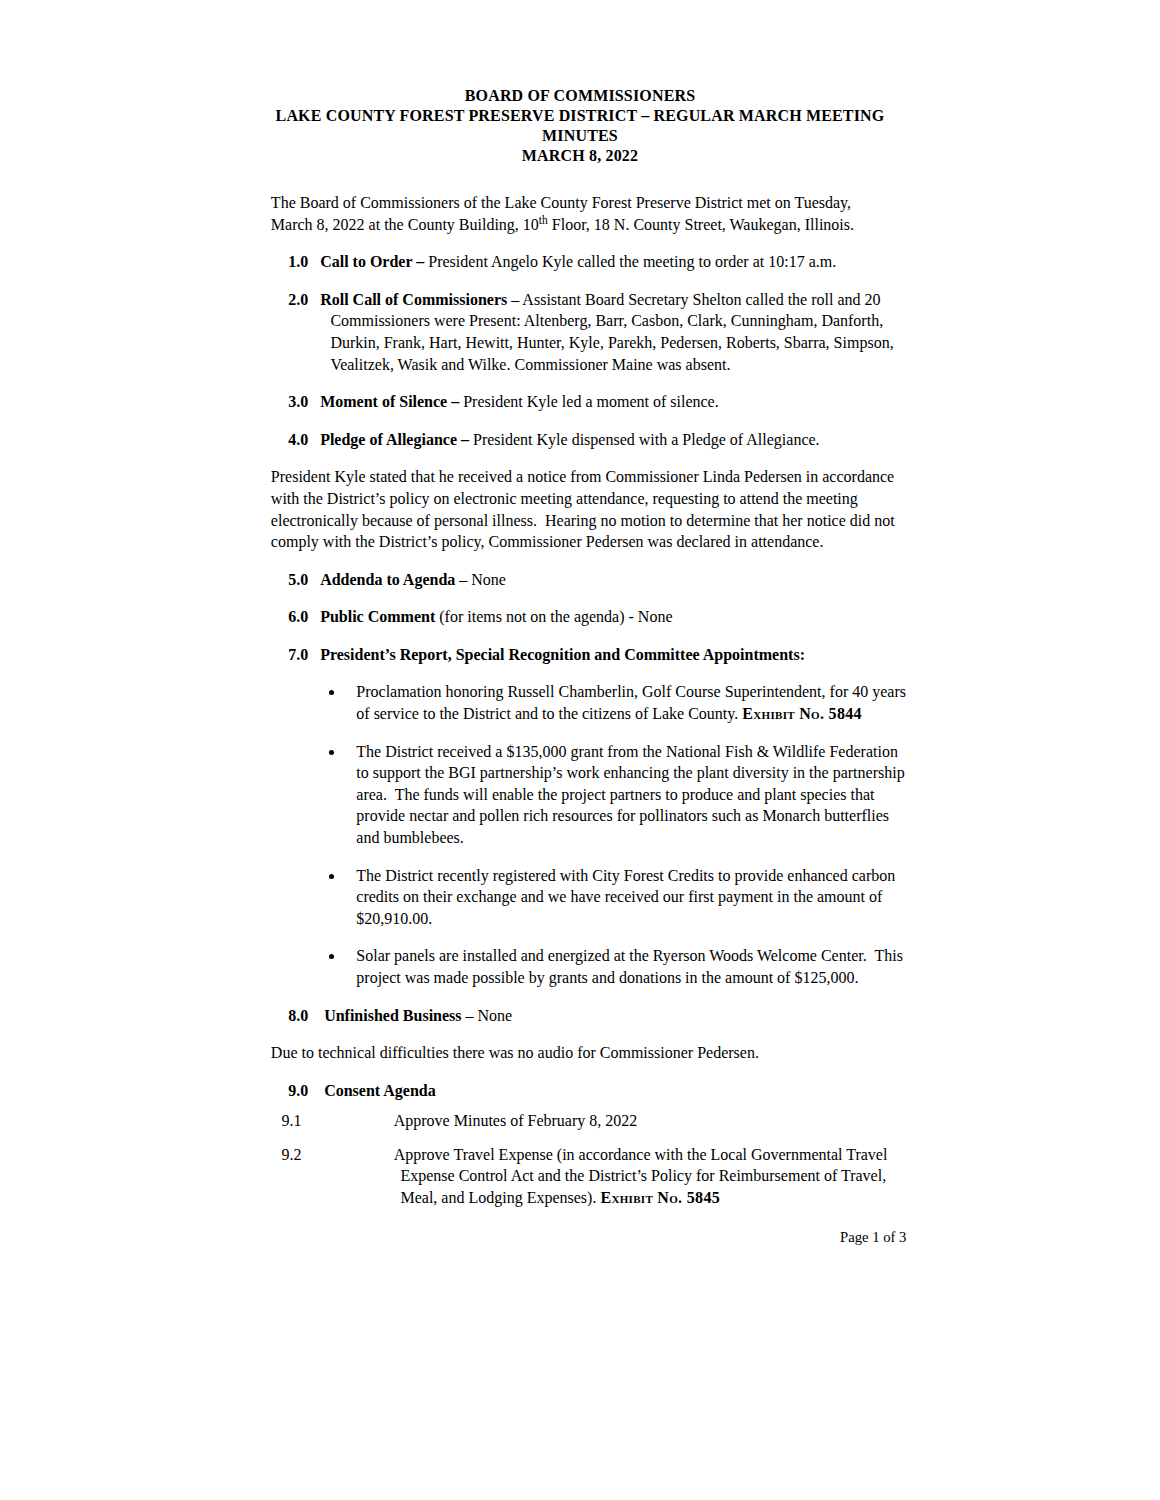BOARD OF COMMISSIONERS
LAKE COUNTY FOREST PRESERVE DISTRICT – REGULAR MARCH MEETING MINUTES
MARCH 8, 2022
The Board of Commissioners of the Lake County Forest Preserve District met on Tuesday, March 8, 2022 at the County Building, 10th Floor, 18 N. County Street, Waukegan, Illinois.
1.0 Call to Order – President Angelo Kyle called the meeting to order at 10:17 a.m.
2.0 Roll Call of Commissioners – Assistant Board Secretary Shelton called the roll and 20 Commissioners were Present: Altenberg, Barr, Casbon, Clark, Cunningham, Danforth, Durkin, Frank, Hart, Hewitt, Hunter, Kyle, Parekh, Pedersen, Roberts, Sbarra, Simpson, Vealitzek, Wasik and Wilke. Commissioner Maine was absent.
3.0 Moment of Silence – President Kyle led a moment of silence.
4.0 Pledge of Allegiance – President Kyle dispensed with a Pledge of Allegiance.
President Kyle stated that he received a notice from Commissioner Linda Pedersen in accordance with the District’s policy on electronic meeting attendance, requesting to attend the meeting electronically because of personal illness. Hearing no motion to determine that her notice did not comply with the District’s policy, Commissioner Pedersen was declared in attendance.
5.0 Addenda to Agenda – None
6.0 Public Comment (for items not on the agenda) - None
7.0 President’s Report, Special Recognition and Committee Appointments:
Proclamation honoring Russell Chamberlin, Golf Course Superintendent, for 40 years of service to the District and to the citizens of Lake County. Exhibit No. 5844
The District received a $135,000 grant from the National Fish & Wildlife Federation to support the BGI partnership’s work enhancing the plant diversity in the partnership area. The funds will enable the project partners to produce and plant species that provide nectar and pollen rich resources for pollinators such as Monarch butterflies and bumblebees.
The District recently registered with City Forest Credits to provide enhanced carbon credits on their exchange and we have received our first payment in the amount of $20,910.00.
Solar panels are installed and energized at the Ryerson Woods Welcome Center. This project was made possible by grants and donations in the amount of $125,000.
8.0 Unfinished Business – None
Due to technical difficulties there was no audio for Commissioner Pedersen.
9.0 Consent Agenda
9.1 Approve Minutes of February 8, 2022
9.2 Approve Travel Expense (in accordance with the Local Governmental Travel Expense Control Act and the District’s Policy for Reimbursement of Travel, Meal, and Lodging Expenses). Exhibit No. 5845
Page 1 of 3